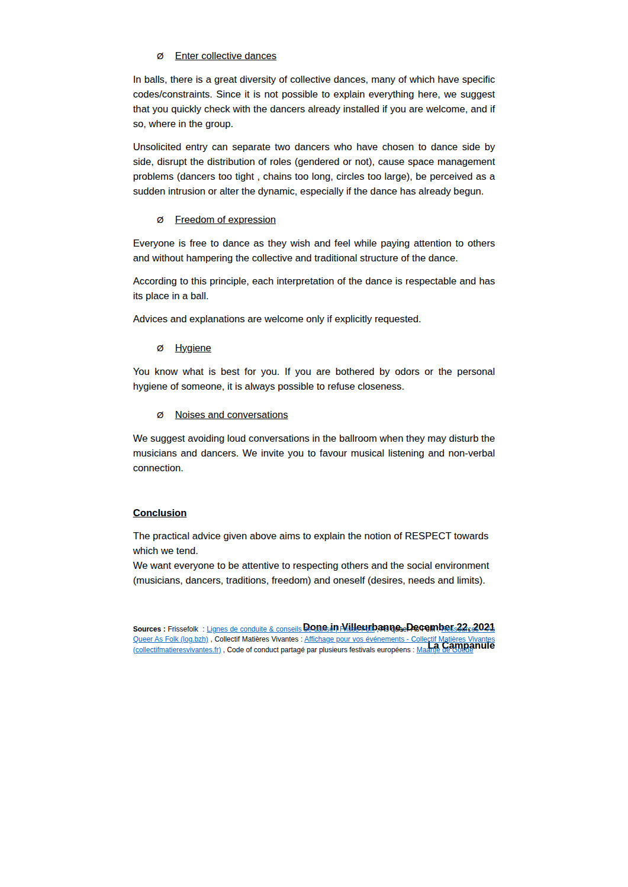ØEnter collective dances
In balls, there is a great diversity of collective dances, many of which have specific codes/constraints. Since it is not possible to explain everything here, we suggest that you quickly check with the dancers already installed if you are welcome, and if so, where in the group.
Unsolicited entry can separate two dancers who have chosen to dance side by side, disrupt the distribution of roles (gendered or not), cause space management problems (dancers too tight , chains too long, circles too large), be perceived as a sudden intrusion or alter the dynamic, especially if the dance has already begun.
ØFreedom of expression
Everyone is free to dance as they wish and feel while paying attention to others and without hampering the collective and traditional structure of the dance.
According to this principle, each interpretation of the dance is respectable and has its place in a ball.
Advices and explanations are welcome only if explicitly requested.
ØHygiene
You know what is best for you. If you are bothered by odors or the personal hygiene of someone, it is always possible to refuse closeness.
ØNoises and conversations
We suggest avoiding loud conversations in the ballroom when they may disturb the musicians and dancers. We invite you to favour musical listening and non-verbal connection.
Conclusion
The practical advice given above aims to explain the notion of RESPECT towards which we tend.
We want everyone to be attentive to respecting others and the social environment (musicians, dancers, traditions, freedom) and oneself (desires, needs and limits).
Done in Villeurbanne, December 22, 2021
La Campanule
Sources : Frissefolk : Lignes de conduite & conseils de danse | Frisse Folk , As queer As Folk : Ressources – As Queer As Folk (log.bzh) , Collectif Matières Vivantes : Affichage pour vos événements - Collectif Matières Vivantes (collectifmatieresvivantes.fr) , Code of conduct partagé par plusieurs festivals européens : Maartje de Goede